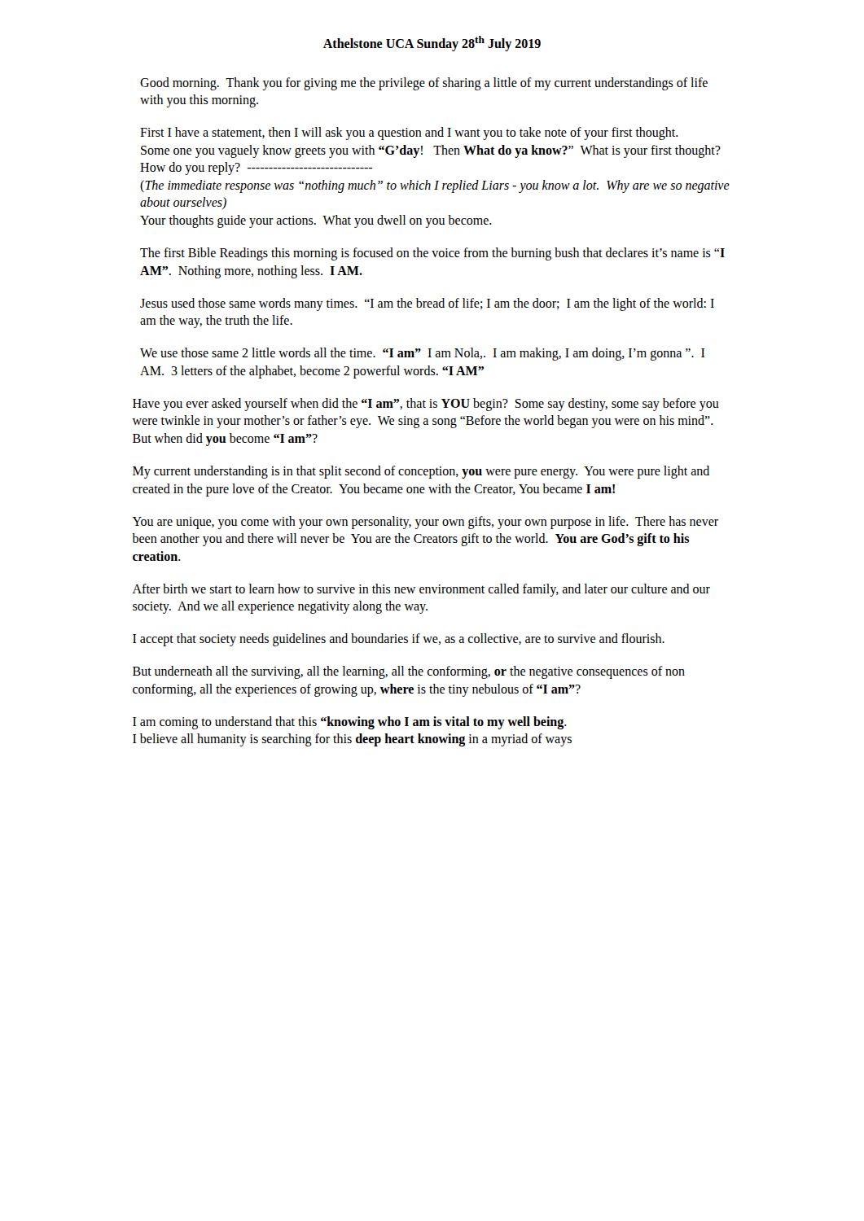Athelstone UCA Sunday 28th July 2019
Good morning. Thank you for giving me the privilege of sharing a little of my current understandings of life with you this morning.
First I have a statement, then I will ask you a question and I want you to take note of your first thought.
Some one you vaguely know greets you with “G’day! Then What do ya know?” What is your first thought? How do you reply? -----------------------------
(The immediate response was “nothing much” to which I replied Liars - you know a lot. Why are we so negative about ourselves)
Your thoughts guide your actions. What you dwell on you become.
The first Bible Readings this morning is focused on the voice from the burning bush that declares it’s name is “I AM”. Nothing more, nothing less. I AM.
Jesus used those same words many times. “I am the bread of life; I am the door; I am the light of the world: I am the way, the truth the life.
We use those same 2 little words all the time. “I am” I am Nola,. I am making, I am doing, I’m gonna ”. I AM. 3 letters of the alphabet, become 2 powerful words. “I AM”
Have you ever asked yourself when did the “I am”, that is YOU begin? Some say destiny, some say before you were twinkle in your mother’s or father’s eye. We sing a song “Before the world began you were on his mind”. But when did you become “I am”?
My current understanding is in that split second of conception, you were pure energy. You were pure light and created in the pure love of the Creator. You became one with the Creator, You became I am!
You are unique, you come with your own personality, your own gifts, your own purpose in life. There has never been another you and there will never be You are the Creators gift to the world. You are God’s gift to his creation.
After birth we start to learn how to survive in this new environment called family, and later our culture and our society. And we all experience negativity along the way.
I accept that society needs guidelines and boundaries if we, as a collective, are to survive and flourish.
But underneath all the surviving, all the learning, all the conforming, or the negative consequences of non conforming, all the experiences of growing up, where is the tiny nebulous of “I am”?
I am coming to understand that this “knowing who I am is vital to my well being.
I believe all humanity is searching for this deep heart knowing in a myriad of ways